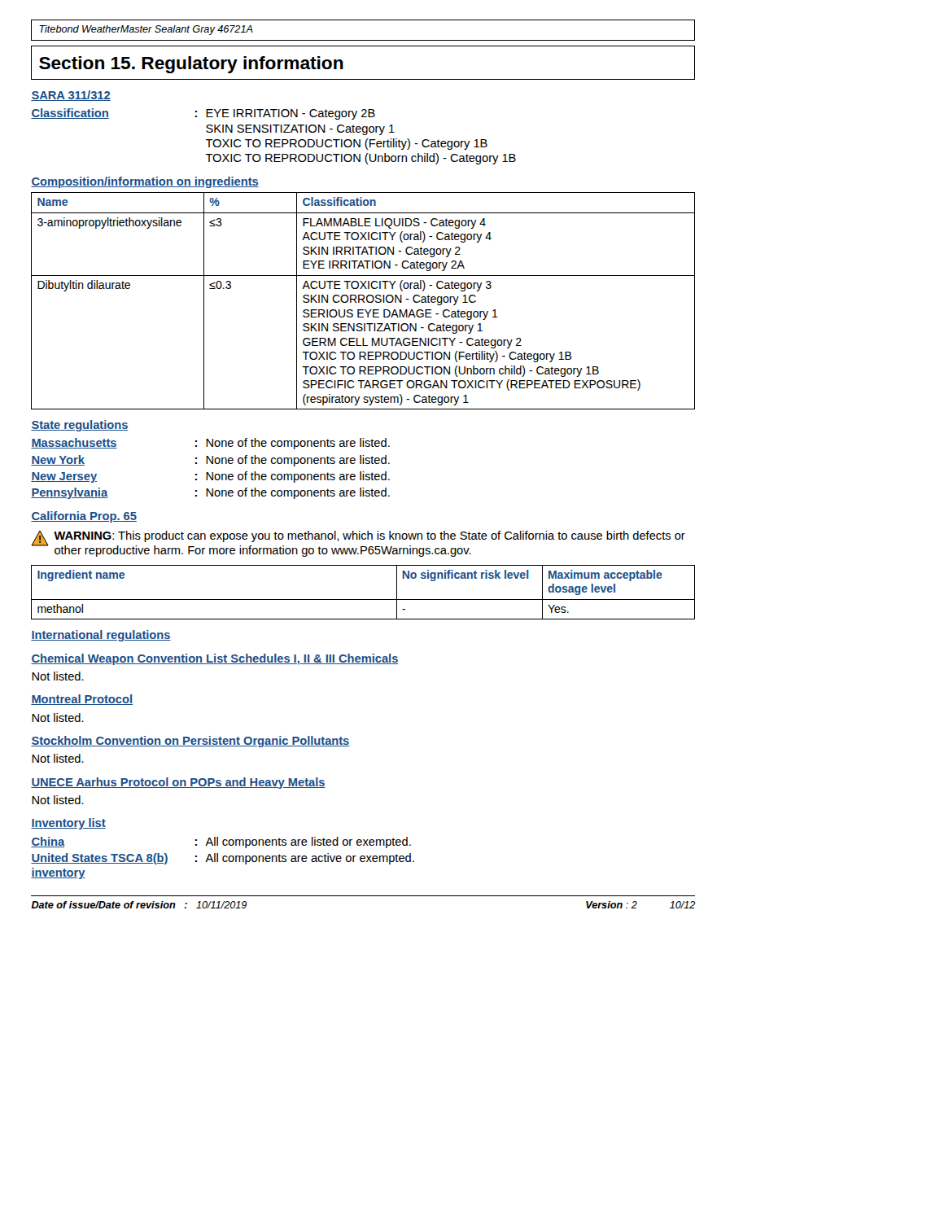Titebond WeatherMaster Sealant Gray 46721A
Section 15. Regulatory information
SARA 311/312
Classification
:
EYE IRRITATION - Category 2B
SKIN SENSITIZATION - Category 1
TOXIC TO REPRODUCTION (Fertility) - Category 1B
TOXIC TO REPRODUCTION (Unborn child) - Category 1B
Composition/information on ingredients
| Name | % | Classification |
| --- | --- | --- |
| 3-aminopropyltriethoxysilane | ≤3 | FLAMMABLE LIQUIDS - Category 4 ACUTE TOXICITY (oral) - Category 4 SKIN IRRITATION - Category 2 EYE IRRITATION - Category 2A |
| Dibutyltin dilaurate | ≤0.3 | ACUTE TOXICITY (oral) - Category 3 SKIN CORROSION - Category 1C SERIOUS EYE DAMAGE - Category 1 SKIN SENSITIZATION - Category 1 GERM CELL MUTAGENICITY - Category 2 TOXIC TO REPRODUCTION (Fertility) - Category 1B TOXIC TO REPRODUCTION (Unborn child) - Category 1B SPECIFIC TARGET ORGAN TOXICITY (REPEATED EXPOSURE) (respiratory system) - Category 1 |
State regulations
Massachusetts
:
None of the components are listed.
New York
:
None of the components are listed.
New Jersey
:
None of the components are listed.
Pennsylvania
:
None of the components are listed.
California Prop. 65
!
WARNING: This product can expose you to methanol, which is known to the State of California to cause birth defects or other reproductive harm. For more information go to www.P65Warnings.ca.gov.
| Ingredient name | No significant risk level | Maximum acceptable dosage level |
| --- | --- | --- |
| methanol | - | Yes. |
International regulations
Chemical Weapon Convention List Schedules I, II & III Chemicals
Not listed.
Montreal Protocol
Not listed.
Stockholm Convention on Persistent Organic Pollutants
Not listed.
UNECE Aarhus Protocol on POPs and Heavy Metals
Not listed.
Inventory list
China
:
All components are listed or exempted.
United States TSCA 8(b) inventory
:
All components are active or exempted.
Date of issue/Date of revision : 10/11/2019
Version : 2
10/12